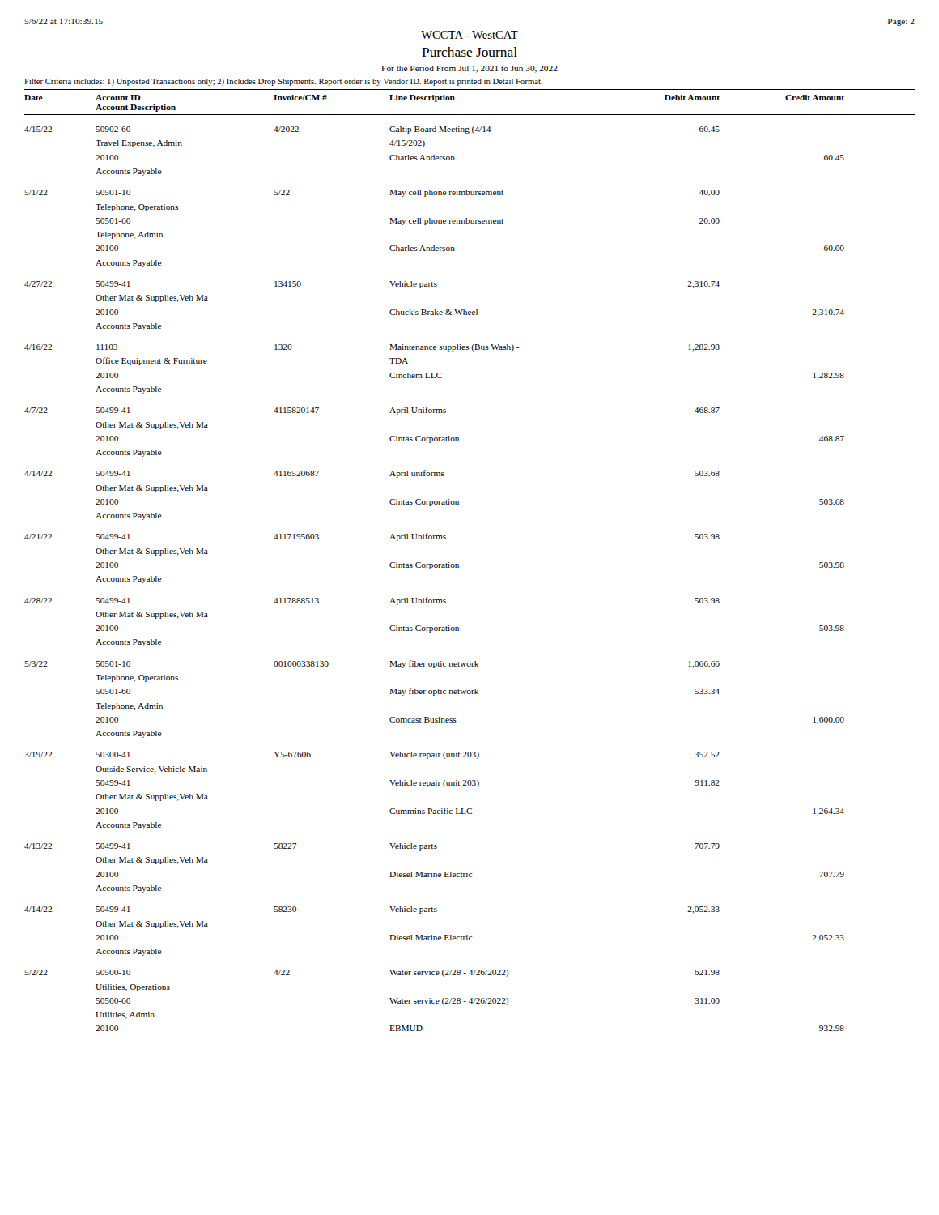5/6/22 at 17:10:39.15 Page: 2
WCCTA - WestCAT
Purchase Journal
For the Period From Jul 1, 2021 to Jun 30, 2022
Filter Criteria includes: 1) Unposted Transactions only; 2) Includes Drop Shipments. Report order is by Vendor ID. Report is printed in Detail Format.
| Date | Account ID Account Description | Invoice/CM # | Line Description | Debit Amount | Credit Amount | |
| --- | --- | --- | --- | --- | --- | --- |
| 4/15/22 | 50902-60 | 4/2022 | Caltip Board Meeting (4/14 - | 60.45 | | |
| | Travel Expense, Admin | | 4/15/202) | | | |
| | 20100 | | Charles Anderson | | 60.45 | |
| | Accounts Payable | | | | | |
| 5/1/22 | 50501-10 | 5/22 | May cell phone reimbursement | 40.00 | | |
| | Telephone, Operations | | | | | |
| | 50501-60 | | May cell phone reimbursement | 20.00 | | |
| | Telephone, Admin | | | | | |
| | 20100 | | Charles Anderson | | 60.00 | |
| | Accounts Payable | | | | | |
| 4/27/22 | 50499-41 | 134150 | Vehicle parts | 2,310.74 | | |
| | Other Mat & Supplies,Veh Ma | | | | | |
| | 20100 | | Chuck's Brake & Wheel | | 2,310.74 | |
| | Accounts Payable | | | | | |
| 4/16/22 | 11103 | 1320 | Maintenance supplies (Bus Wash) - | 1,282.98 | | |
| | Office Equipment & Furniture | | TDA | | | |
| | 20100 | | Cinchem LLC | | 1,282.98 | |
| | Accounts Payable | | | | | |
| 4/7/22 | 50499-41 | 4115820147 | April Uniforms | 468.87 | | |
| | Other Mat & Supplies,Veh Ma | | | | | |
| | 20100 | | Cintas Corporation | | 468.87 | |
| | Accounts Payable | | | | | |
| 4/14/22 | 50499-41 | 4116520687 | April uniforms | 503.68 | | |
| | Other Mat & Supplies,Veh Ma | | | | | |
| | 20100 | | Cintas Corporation | | 503.68 | |
| | Accounts Payable | | | | | |
| 4/21/22 | 50499-41 | 4117195603 | April Uniforms | 503.98 | | |
| | Other Mat & Supplies,Veh Ma | | | | | |
| | 20100 | | Cintas Corporation | | 503.98 | |
| | Accounts Payable | | | | | |
| 4/28/22 | 50499-41 | 4117888513 | April Uniforms | 503.98 | | |
| | Other Mat & Supplies,Veh Ma | | | | | |
| | 20100 | | Cintas Corporation | | 503.98 | |
| | Accounts Payable | | | | | |
| 5/3/22 | 50501-10 | 001000338130 | May fiber optic network | 1,066.66 | | |
| | Telephone, Operations | | | | | |
| | 50501-60 | | May fiber optic network | 533.34 | | |
| | Telephone, Admin | | | | | |
| | 20100 | | Comcast Business | | 1,600.00 | |
| | Accounts Payable | | | | | |
| 3/19/22 | 50300-41 | Y5-67606 | Vehicle repair (unit 203) | 352.52 | | |
| | Outside Service, Vehicle Main | | | | | |
| | 50499-41 | | Vehicle repair (unit 203) | 911.82 | | |
| | Other Mat & Supplies,Veh Ma | | | | | |
| | 20100 | | Cummins Pacific LLC | | 1,264.34 | |
| | Accounts Payable | | | | | |
| 4/13/22 | 50499-41 | 58227 | Vehicle parts | 707.79 | | |
| | Other Mat & Supplies,Veh Ma | | | | | |
| | 20100 | | Diesel Marine Electric | | 707.79 | |
| | Accounts Payable | | | | | |
| 4/14/22 | 50499-41 | 58230 | Vehicle parts | 2,052.33 | | |
| | Other Mat & Supplies,Veh Ma | | | | | |
| | 20100 | | Diesel Marine Electric | | 2,052.33 | |
| | Accounts Payable | | | | | |
| 5/2/22 | 50500-10 | 4/22 | Water service (2/28 - 4/26/2022) | 621.98 | | |
| | Utilities, Operations | | | | | |
| | 50500-60 | | Water service (2/28 - 4/26/2022) | 311.00 | | |
| | Utilities, Admin | | | | | |
| | 20100 | | EBMUD | | 932.98 | |